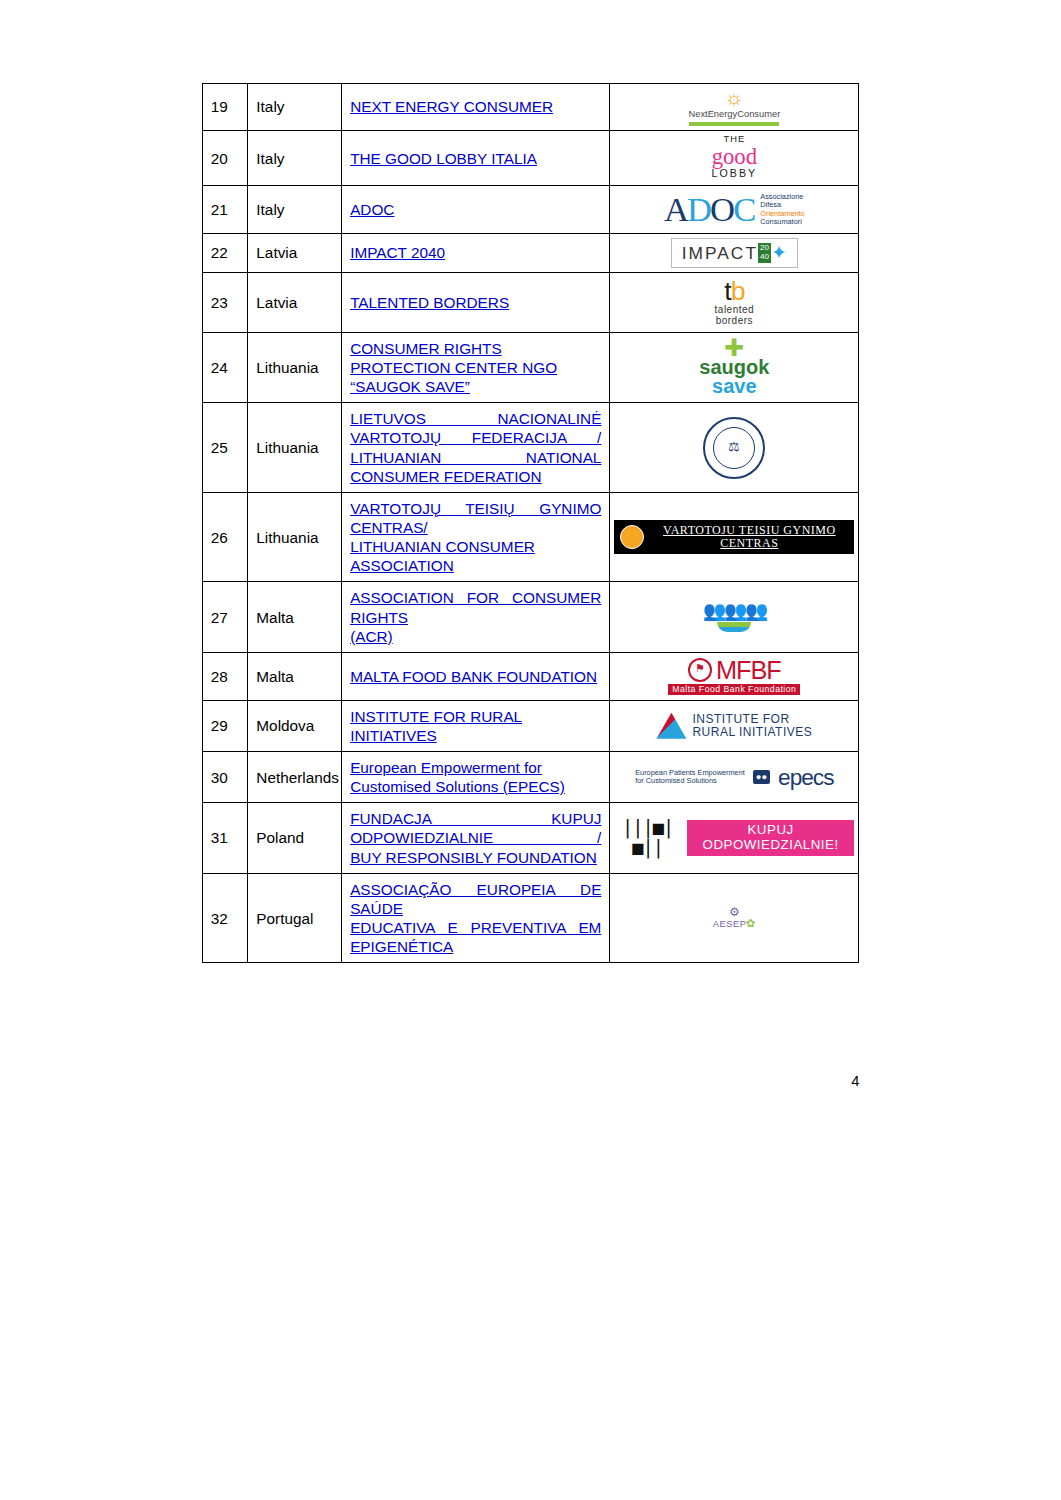| 19 | Italy | NEXT ENERGY CONSUMER | ☼ NextEnergyConsumer |
| 20 | Italy | THE GOOD LOBBY ITALIA | THE good LOBBY |
| 21 | Italy | ADOC | A D O C Associazione Difesa Orientamento Consumatori |
| 22 | Latvia | IMPACT 2040 | IMPACT 20 40 ✦ |
| 23 | Latvia | TALENTED BORDERS | t b talented borders |
| 24 | Lithuania | CONSUMER RIGHTS PROTECTION CENTER NGO “SAUGOK SAVE” | ✚ saugok save |
| 25 | Lithuania | LIETUVOS NACIONALINĖ VARTOTOJŲ FEDERACIJA / LITHUANIAN NATIONAL CONSUMER FEDERATION | ⚖ |
| 26 | Lithuania | VARTOTOJŲ TEISIŲ GYNIMO CENTRAS/ LITHUANIAN CONSUMER ASSOCIATION | VARTOTOJU TEISIU GYNIMO CENTRAS |
| 27 | Malta | ASSOCIATION FOR CONSUMER RIGHTS (ACR) | 👥👥👥 |
| 28 | Malta | MALTA FOOD BANK FOUNDATION | ⚑ MFBF Malta Food Bank Foundation |
| 29 | Moldova | INSTITUTE FOR RURAL INITIATIVES | INSTITUTE FOR RURAL INITIATIVES |
| 30 | Netherlands | European Empowerment for Customised Solutions (EPECS) | European Patients Empowerment for Customised Solutions ●● epecs |
| 31 | Poland | FUNDACJA KUPUJ ODPOWIEDZIALNIE / BUY RESPONSIBLY FOUNDATION | ///■/■// KUPUJ ODPOWIEDZIALNIE ! |
| 32 | Portugal | ASSOCIAÇÃO EUROPEIA DE SAÚDE EDUCATIVA E PREVENTIVA EM EPIGENÉTICA | ⚙ AESEP ✿ |
4